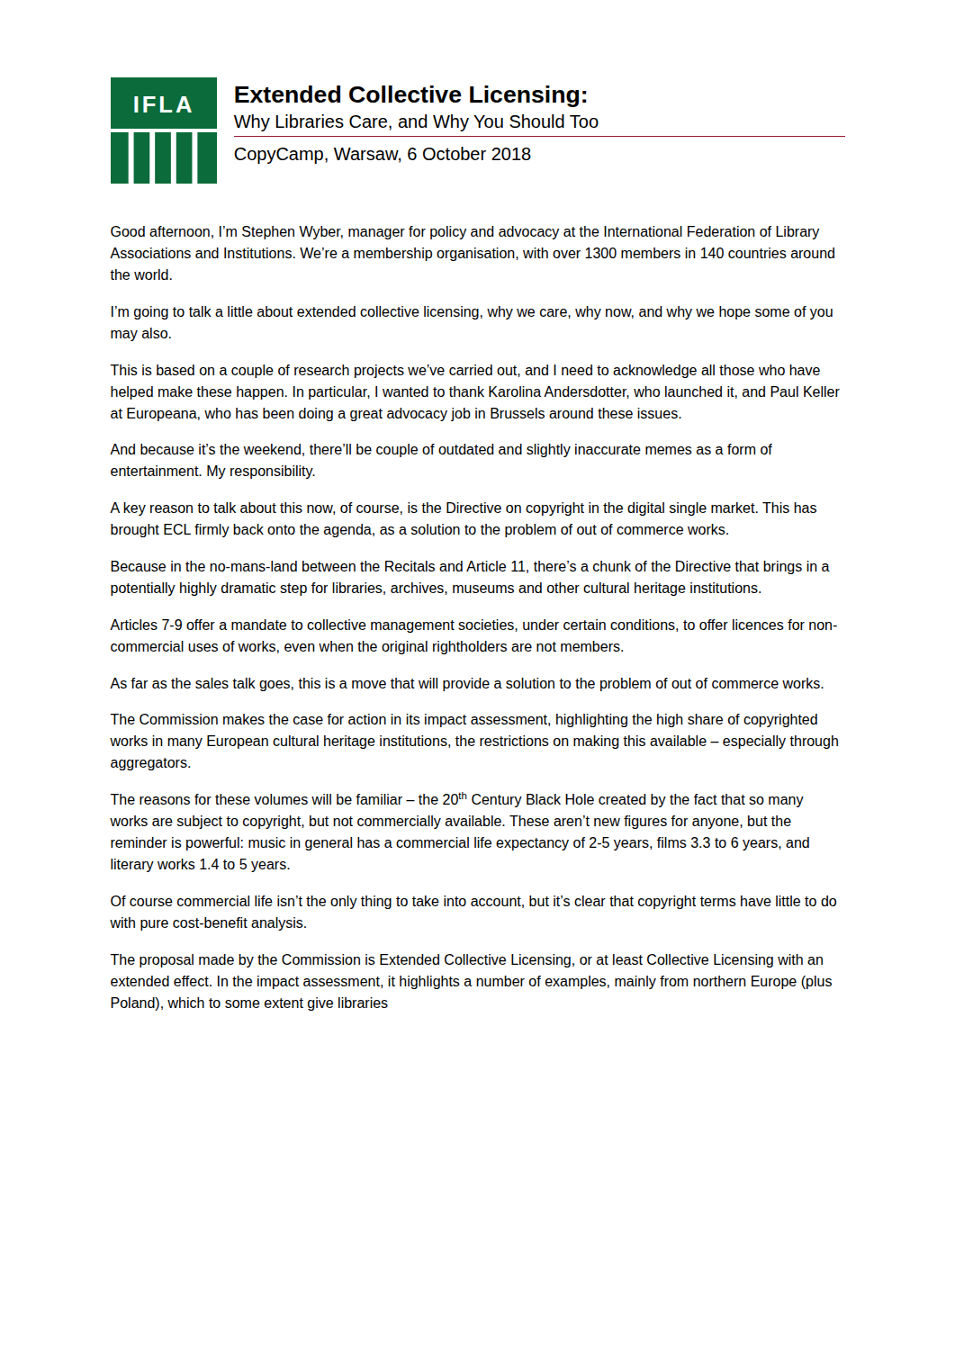IFLA
Extended Collective Licensing:
Why Libraries Care, and Why You Should Too
CopyCamp, Warsaw, 6 October 2018
Good afternoon, I’m Stephen Wyber, manager for policy and advocacy at the International Federation of Library Associations and Institutions. We’re a membership organisation, with over 1300 members in 140 countries around the world.
I’m going to talk a little about extended collective licensing, why we care, why now, and why we hope some of you may also.
This is based on a couple of research projects we’ve carried out, and I need to acknowledge all those who have helped make these happen. In particular, I wanted to thank Karolina Andersdotter, who launched it, and Paul Keller at Europeana, who has been doing a great advocacy job in Brussels around these issues.
And because it’s the weekend, there’ll be couple of outdated and slightly inaccurate memes as a form of entertainment. My responsibility.
A key reason to talk about this now, of course, is the Directive on copyright in the digital single market. This has brought ECL firmly back onto the agenda, as a solution to the problem of out of commerce works.
Because in the no-mans-land between the Recitals and Article 11, there’s a chunk of the Directive that brings in a potentially highly dramatic step for libraries, archives, museums and other cultural heritage institutions.
Articles 7-9 offer a mandate to collective management societies, under certain conditions, to offer licences for non-commercial uses of works, even when the original rightholders are not members.
As far as the sales talk goes, this is a move that will provide a solution to the problem of out of commerce works.
The Commission makes the case for action in its impact assessment, highlighting the high share of copyrighted works in many European cultural heritage institutions, the restrictions on making this available – especially through aggregators.
The reasons for these volumes will be familiar – the 20th Century Black Hole created by the fact that so many works are subject to copyright, but not commercially available. These aren’t new figures for anyone, but the reminder is powerful: music in general has a commercial life expectancy of 2-5 years, films 3.3 to 6 years, and literary works 1.4 to 5 years.
Of course commercial life isn’t the only thing to take into account, but it’s clear that copyright terms have little to do with pure cost-benefit analysis.
The proposal made by the Commission is Extended Collective Licensing, or at least Collective Licensing with an extended effect. In the impact assessment, it highlights a number of examples, mainly from northern Europe (plus Poland), which to some extent give libraries